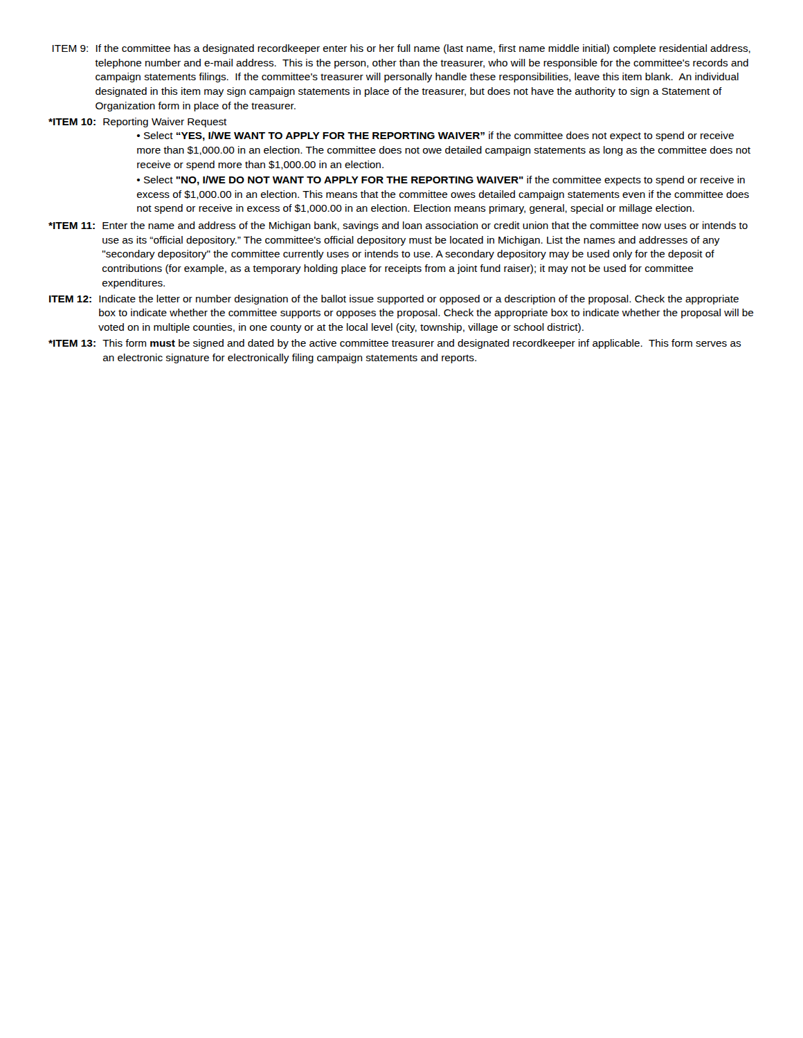ITEM 9:
If the committee has a designated recordkeeper enter his or her full name (last name, first name middle initial) complete residential address, telephone number and e-mail address. This is the person, other than the treasurer, who will be responsible for the committee's records and campaign statements filings. If the committee's treasurer will personally handle these responsibilities, leave this item blank. An individual designated in this item may sign campaign statements in place of the treasurer, but does not have the authority to sign a Statement of Organization form in place of the treasurer.
*ITEM 10:
Reporting Waiver Request
• Select “YES, I/WE WANT TO APPLY FOR THE REPORTING WAIVER” if the committee does not expect to spend or receive more than $1,000.00 in an election. The committee does not owe detailed campaign statements as long as the committee does not receive or spend more than $1,000.00 in an election.
• Select "NO, I/WE DO NOT WANT TO APPLY FOR THE REPORTING WAIVER" if the committee expects to spend or receive in excess of $1,000.00 in an election. This means that the committee owes detailed campaign statements even if the committee does not spend or receive in excess of $1,000.00 in an election. Election means primary, general, special or millage election.
*ITEM 11:
Enter the name and address of the Michigan bank, savings and loan association or credit union that the committee now uses or intends to use as its “official depository.” The committee's official depository must be located in Michigan. List the names and addresses of any "secondary depository" the committee currently uses or intends to use. A secondary depository may be used only for the deposit of contributions (for example, as a temporary holding place for receipts from a joint fund raiser); it may not be used for committee expenditures.
ITEM 12:
Indicate the letter or number designation of the ballot issue supported or opposed or a description of the proposal. Check the appropriate box to indicate whether the committee supports or opposes the proposal. Check the appropriate box to indicate whether the proposal will be voted on in multiple counties, in one county or at the local level (city, township, village or school district).
*ITEM 13:
This form must be signed and dated by the active committee treasurer and designated recordkeeper inf applicable. This form serves as an electronic signature for electronically filing campaign statements and reports.